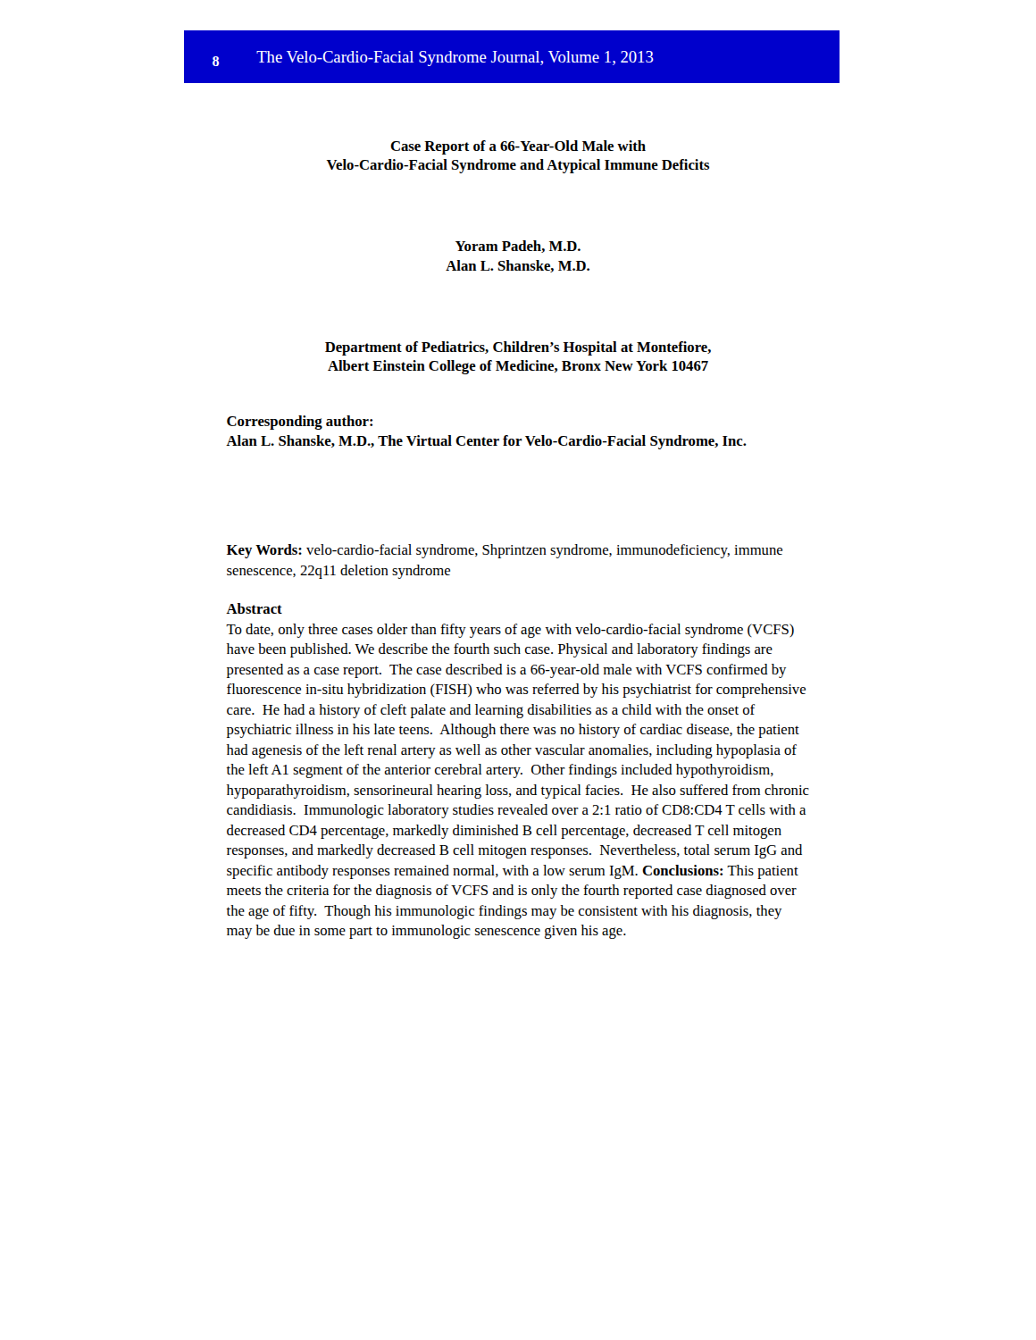8
The Velo-Cardio-Facial Syndrome Journal, Volume 1, 2013
Case Report of a 66-Year-Old Male with
Velo-Cardio-Facial Syndrome and Atypical Immune Deficits
Yoram Padeh, M.D.
Alan L. Shanske, M.D.
Department of Pediatrics, Children’s Hospital at Montefiore,
Albert Einstein College of Medicine, Bronx New York 10467
Corresponding author:
Alan L. Shanske, M.D., The Virtual Center for Velo-Cardio-Facial Syndrome, Inc.
Key Words: velo-cardio-facial syndrome, Shprintzen syndrome, immunodeficiency, immune senescence, 22q11 deletion syndrome
Abstract
To date, only three cases older than fifty years of age with velo-cardio-facial syndrome (VCFS) have been published. We describe the fourth such case. Physical and laboratory findings are presented as a case report. The case described is a 66-year-old male with VCFS confirmed by fluorescence in-situ hybridization (FISH) who was referred by his psychiatrist for comprehensive care. He had a history of cleft palate and learning disabilities as a child with the onset of psychiatric illness in his late teens. Although there was no history of cardiac disease, the patient had agenesis of the left renal artery as well as other vascular anomalies, including hypoplasia of the left A1 segment of the anterior cerebral artery. Other findings included hypothyroidism, hypoparathyroidism, sensorineural hearing loss, and typical facies. He also suffered from chronic candidiasis. Immunologic laboratory studies revealed over a 2:1 ratio of CD8:CD4 T cells with a decreased CD4 percentage, markedly diminished B cell percentage, decreased T cell mitogen responses, and markedly decreased B cell mitogen responses. Nevertheless, total serum IgG and specific antibody responses remained normal, with a low serum IgM. Conclusions: This patient meets the criteria for the diagnosis of VCFS and is only the fourth reported case diagnosed over the age of fifty. Though his immunologic findings may be consistent with his diagnosis, they may be due in some part to immunologic senescence given his age.